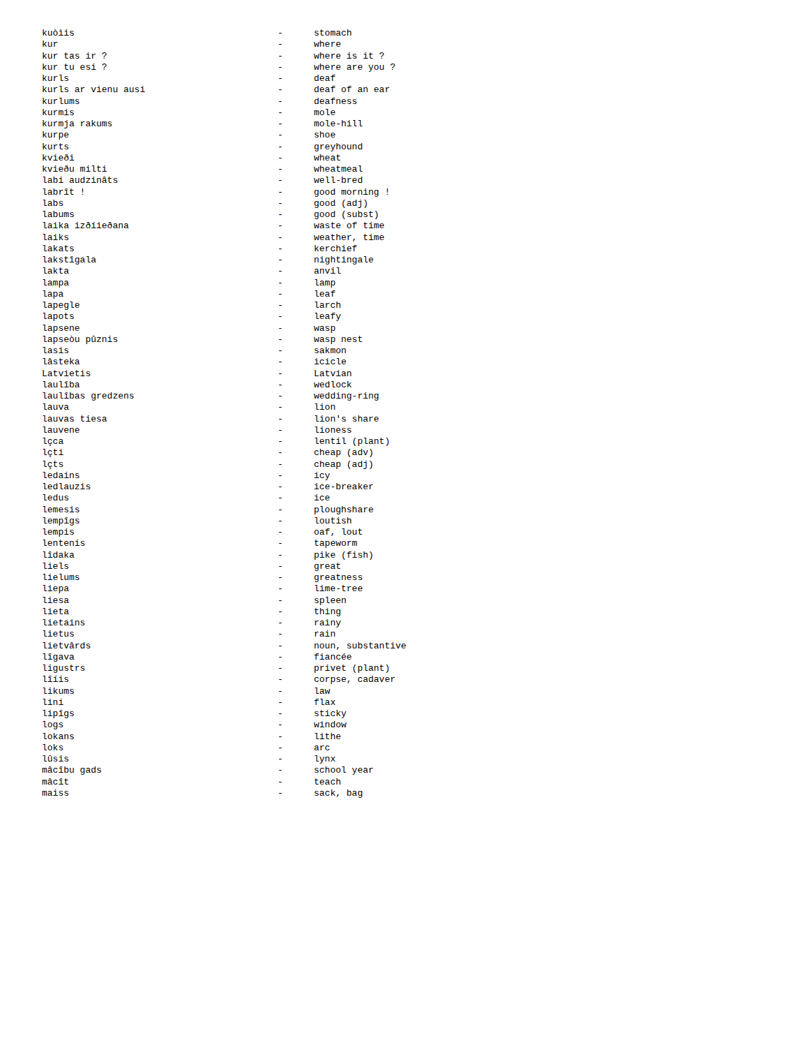| kuòìis | - | stomach |
| kur | - | where |
| kur tas ir ? | - | where is it ? |
| kur tu esi ? | - | where are you ? |
| kurls | - | deaf |
| kurls ar vienu ausi | - | deaf of an ear |
| kurlums | - | deafness |
| kurmis | - | mole |
| kurmja rakums | - | mole-hill |
| kurpe | - | shoe |
| kurts | - | greyhound |
| kvieði | - | wheat |
| kvieðu milti | - | wheatmeal |
| labi audzinâts | - | well-bred |
| labrît ! | - | good morning ! |
| labs | - | good (adj) |
| labums | - | good (subst) |
| laika izðíieðana | - | waste of time |
| laiks | - | weather, time |
| lakats | - | kerchief |
| lakstîgala | - | nightingale |
| lakta | - | anvil |
| lampa | - | lamp |
| lapa | - | leaf |
| lapegle | - | larch |
| lapots | - | leafy |
| lapsene | - | wasp |
| lapseòu pûznis | - | wasp nest |
| lasis | - | sakmon |
| lâsteka | - | icicle |
| Latvietis | - | Latvian |
| laulîba | - | wedlock |
| laulîbas gredzens | - | wedding-ring |
| lauva | - | lion |
| lauvas tiesa | - | lion's share |
| lauvene | - | lioness |
| lçca | - | lentil (plant) |
| lçti | - | cheap (adv) |
| lçts | - | cheap (adj) |
| ledains | - | icy |
| ledlauzis | - | ice-breaker |
| ledus | - | ice |
| lemesis | - | ploughshare |
| lempîgs | - | loutish |
| lempis | - | oaf, lout |
| lentenis | - | tapeworm |
| lîdaka | - | pike (fish) |
| liels | - | great |
| lielums | - | greatness |
| liepa | - | lime-tree |
| liesa | - | spleen |
| lieta | - | thing |
| lietains | - | rainy |
| lietus | - | rain |
| lietvârds | - | noun, substantive |
| lîgava | - | fiancée |
| ligustrs | - | privet (plant) |
| lîíis | - | corpse, cadaver |
| likums | - | law |
| lini | - | flax |
| lipîgs | - | sticky |
| logs | - | window |
| lokans | - | lithe |
| loks | - | arc |
| lûsis | - | lynx |
| mâcîbu gads | - | school year |
| mâcît | - | teach |
| maiss | - | sack, bag |